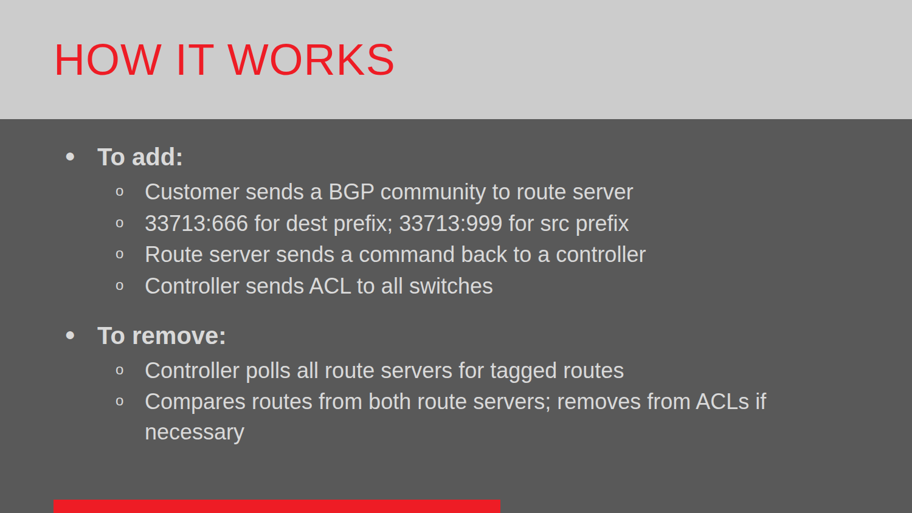HOW IT WORKS
To add:
Customer sends a BGP community to route server
33713:666 for dest prefix; 33713:999 for src prefix
Route server sends a command back to a controller
Controller sends ACL to all switches
To remove:
Controller polls all route servers for tagged routes
Compares routes from both route servers; removes from ACLs if necessary